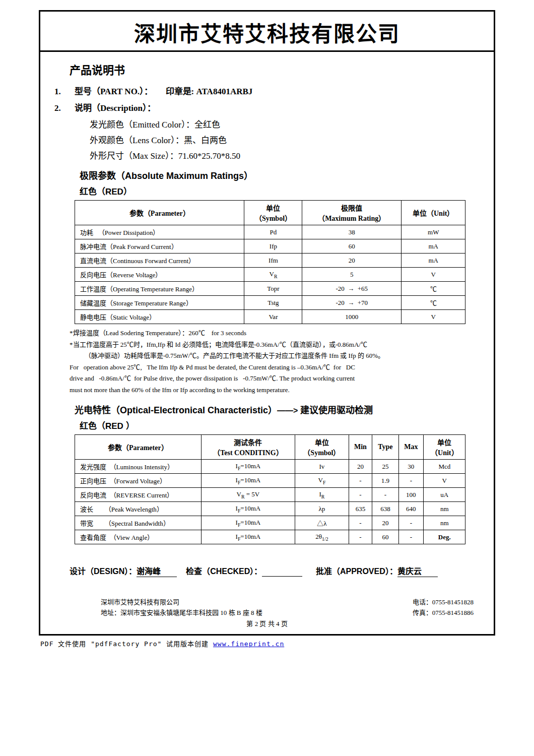深圳市艾特艾科技有限公司
产品说明书
1. 型号（PART NO.）： 印章是: ATA8401ARBJ
2. 说明（Description）：
发光颜色（Emitted Color）：全红色
外观颜色（Lens Color）：黑、白两色
外形尺寸（Max Size）：71.60*25.70*8.50
极限参数（Absolute Maximum Ratings）
红色（RED）
| 参数（Parameter） | 单位 （Symbol） | 极限值 （Maximum Rating） | 单位（Unit） |
| --- | --- | --- | --- |
| 功耗 （Power Dissipation） | Pd | 38 | mW |
| 脉冲电流（Peak Forward Current） | Ifp | 60 | mA |
| 直流电流（Continuous Forward Current） | Ifm | 20 | mA |
| 反向电压（Reverse Voltage） | V R | 5 | V |
| 工作温度（Operating Temperature Range） | Topr | -20 → +65 | ℃ |
| 储藏温度（Storage Temperature Range） | Tstg | -20 → +70 | ℃ |
| 静电电压（Static Voltage） | Var | 1000 | V |
*焊接温度（Lead Sodering Temperature）：260℃ for 3 seconds
*当工作温度高于 25℃时，Ifm,Ifp 和 Id 必须降低；电流降低率是-0.36mA/℃（直流驱动），或-0.86mA/℃
（脉冲驱动）功耗降低率是-0.75mW/℃。产品的工作电流不能大于对应工作温度条件 Ifm 或 Ifp 的 60%。
For operation above 25℃, The Ifm Ifp & Pd must be derated, the Curent derating is –0.36mA/℃ for DC
drive and -0.86mA/℃ for Pulse drive, the power dissipation is -0.75mW/℃. The product working current
must not more than the 60% of the Ifm or Ifp according to the working temperature.
光电特性（Optical-Electronical Characteristic）——> 建议使用驱动检测
红色（RED ）
| 参数（Parameter） | 测试条件 （Test CONDITING） | 单位 （Symbol） | Min | Type | Max | 单位 （Unit） |
| --- | --- | --- | --- | --- | --- | --- |
| 发光强度 （Luminous Intensity） | I F =10mA | Iv | 20 | 25 | 30 | Mcd |
| 正向电压 （Forward Voltage） | I F =10mA | V F | - | 1.9 | - | V |
| 反向电流 （REVERSE Current） | V R = 5V | I R | - | - | 100 | uA |
| 波长 （Peak Wavelength） | I F =10mA | λp | 635 | 638 | 640 | nm |
| 带宽 （Spectral Bandwidth） | I F =10mA | △λ | - | 20 | - | nm |
| 查看角度 （View Angle） | I F =10mA | 2θ 1/2 | - | 60 | - | Deg. |
设计（DESIGN）：谢海峰 检查（CHECKED）： 批准（APPROVED）：黄庆云
电话：0755-81451828
传真：0755-81451886
深圳市艾特艾科技有限公司
地址：深圳市宝安福永镇塘尾华丰科技园 10 栋 B 座 8 楼
第 2 页 共 4 页
PDF 文件使用 "pdfFactory Pro" 试用版本创建 www.fineprint.cn